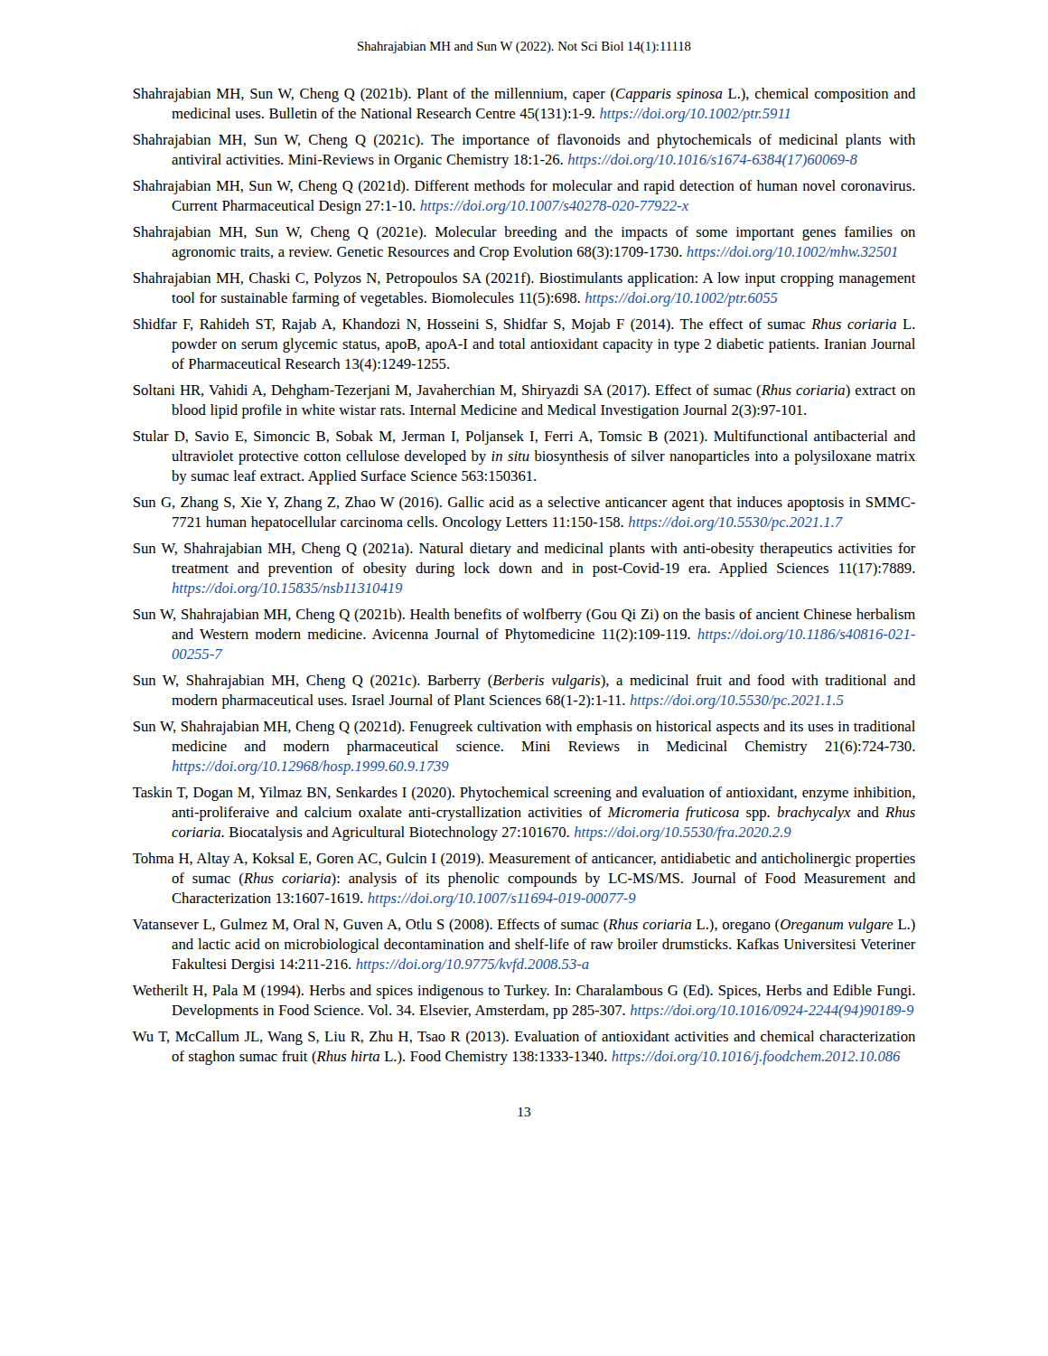Shahrajabian MH and Sun W (2022). Not Sci Biol 14(1):11118
Shahrajabian MH, Sun W, Cheng Q (2021b). Plant of the millennium, caper (Capparis spinosa L.), chemical composition and medicinal uses. Bulletin of the National Research Centre 45(131):1-9. https://doi.org/10.1002/ptr.5911
Shahrajabian MH, Sun W, Cheng Q (2021c). The importance of flavonoids and phytochemicals of medicinal plants with antiviral activities. Mini-Reviews in Organic Chemistry 18:1-26. https://doi.org/10.1016/s1674-6384(17)60069-8
Shahrajabian MH, Sun W, Cheng Q (2021d). Different methods for molecular and rapid detection of human novel coronavirus. Current Pharmaceutical Design 27:1-10. https://doi.org/10.1007/s40278-020-77922-x
Shahrajabian MH, Sun W, Cheng Q (2021e). Molecular breeding and the impacts of some important genes families on agronomic traits, a review. Genetic Resources and Crop Evolution 68(3):1709-1730. https://doi.org/10.1002/mhw.32501
Shahrajabian MH, Chaski C, Polyzos N, Petropoulos SA (2021f). Biostimulants application: A low input cropping management tool for sustainable farming of vegetables. Biomolecules 11(5):698. https://doi.org/10.1002/ptr.6055
Shidfar F, Rahideh ST, Rajab A, Khandozi N, Hosseini S, Shidfar S, Mojab F (2014). The effect of sumac Rhus coriaria L. powder on serum glycemic status, apoB, apoA-I and total antioxidant capacity in type 2 diabetic patients. Iranian Journal of Pharmaceutical Research 13(4):1249-1255.
Soltani HR, Vahidi A, Dehgham-Tezerjani M, Javaherchian M, Shiryazdi SA (2017). Effect of sumac (Rhus coriaria) extract on blood lipid profile in white wistar rats. Internal Medicine and Medical Investigation Journal 2(3):97-101.
Stular D, Savio E, Simoncic B, Sobak M, Jerman I, Poljansek I, Ferri A, Tomsic B (2021). Multifunctional antibacterial and ultraviolet protective cotton cellulose developed by in situ biosynthesis of silver nanoparticles into a polysiloxane matrix by sumac leaf extract. Applied Surface Science 563:150361.
Sun G, Zhang S, Xie Y, Zhang Z, Zhao W (2016). Gallic acid as a selective anticancer agent that induces apoptosis in SMMC-7721 human hepatocellular carcinoma cells. Oncology Letters 11:150-158. https://doi.org/10.5530/pc.2021.1.7
Sun W, Shahrajabian MH, Cheng Q (2021a). Natural dietary and medicinal plants with anti-obesity therapeutics activities for treatment and prevention of obesity during lock down and in post-Covid-19 era. Applied Sciences 11(17):7889. https://doi.org/10.15835/nsb11310419
Sun W, Shahrajabian MH, Cheng Q (2021b). Health benefits of wolfberry (Gou Qi Zi) on the basis of ancient Chinese herbalism and Western modern medicine. Avicenna Journal of Phytomedicine 11(2):109-119. https://doi.org/10.1186/s40816-021-00255-7
Sun W, Shahrajabian MH, Cheng Q (2021c). Barberry (Berberis vulgaris), a medicinal fruit and food with traditional and modern pharmaceutical uses. Israel Journal of Plant Sciences 68(1-2):1-11. https://doi.org/10.5530/pc.2021.1.5
Sun W, Shahrajabian MH, Cheng Q (2021d). Fenugreek cultivation with emphasis on historical aspects and its uses in traditional medicine and modern pharmaceutical science. Mini Reviews in Medicinal Chemistry 21(6):724-730. https://doi.org/10.12968/hosp.1999.60.9.1739
Taskin T, Dogan M, Yilmaz BN, Senkardes I (2020). Phytochemical screening and evaluation of antioxidant, enzyme inhibition, anti-proliferaive and calcium oxalate anti-crystallization activities of Micromeria fruticosa spp. brachycalyx and Rhus coriaria. Biocatalysis and Agricultural Biotechnology 27:101670. https://doi.org/10.5530/fra.2020.2.9
Tohma H, Altay A, Koksal E, Goren AC, Gulcin I (2019). Measurement of anticancer, antidiabetic and anticholinergic properties of sumac (Rhus coriaria): analysis of its phenolic compounds by LC-MS/MS. Journal of Food Measurement and Characterization 13:1607-1619. https://doi.org/10.1007/s11694-019-00077-9
Vatansever L, Gulmez M, Oral N, Guven A, Otlu S (2008). Effects of sumac (Rhus coriaria L.), oregano (Oreganum vulgare L.) and lactic acid on microbiological decontamination and shelf-life of raw broiler drumsticks. Kafkas Universitesi Veteriner Fakultesi Dergisi 14:211-216. https://doi.org/10.9775/kvfd.2008.53-a
Wetherilt H, Pala M (1994). Herbs and spices indigenous to Turkey. In: Charalambous G (Ed). Spices, Herbs and Edible Fungi. Developments in Food Science. Vol. 34. Elsevier, Amsterdam, pp 285-307. https://doi.org/10.1016/0924-2244(94)90189-9
Wu T, McCallum JL, Wang S, Liu R, Zhu H, Tsao R (2013). Evaluation of antioxidant activities and chemical characterization of staghon sumac fruit (Rhus hirta L.). Food Chemistry 138:1333-1340. https://doi.org/10.1016/j.foodchem.2012.10.086
13